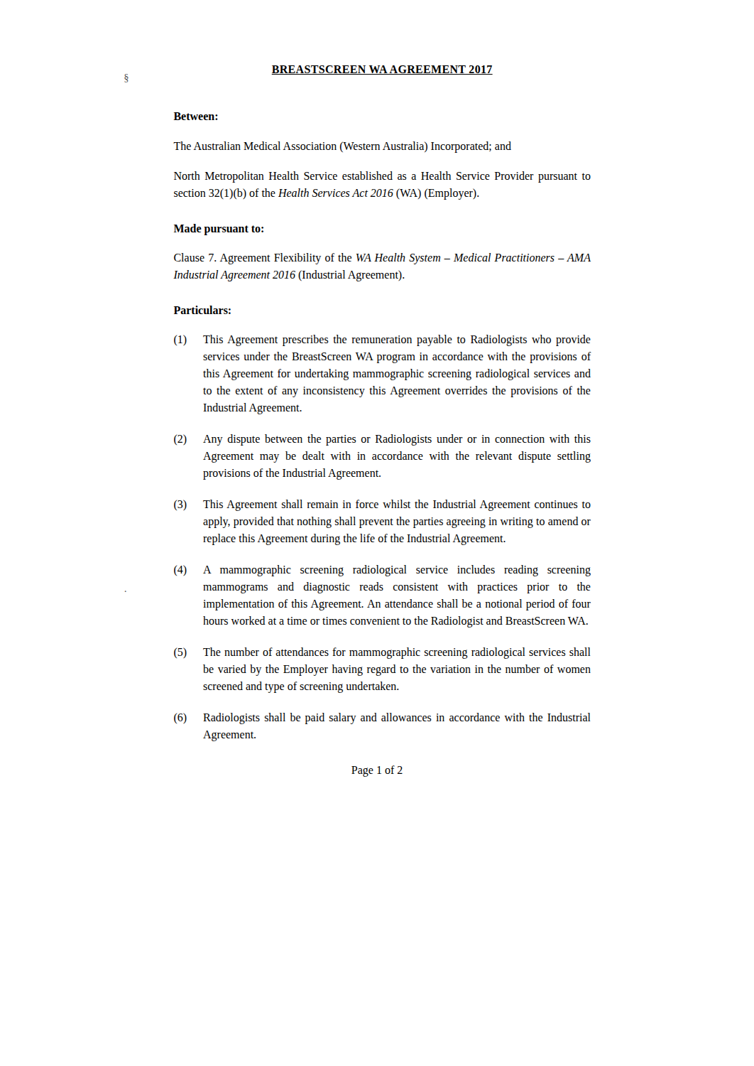§ ·
BREASTSCREEN WA AGREEMENT 2017
Between:
The Australian Medical Association (Western Australia) Incorporated; and
North Metropolitan Health Service established as a Health Service Provider pursuant to section 32(1)(b) of the Health Services Act 2016 (WA) (Employer).
Made pursuant to:
Clause 7. Agreement Flexibility of the WA Health System – Medical Practitioners – AMA Industrial Agreement 2016 (Industrial Agreement).
Particulars:
This Agreement prescribes the remuneration payable to Radiologists who provide services under the BreastScreen WA program in accordance with the provisions of this Agreement for undertaking mammographic screening radiological services and to the extent of any inconsistency this Agreement overrides the provisions of the Industrial Agreement.
Any dispute between the parties or Radiologists under or in connection with this Agreement may be dealt with in accordance with the relevant dispute settling provisions of the Industrial Agreement.
This Agreement shall remain in force whilst the Industrial Agreement continues to apply, provided that nothing shall prevent the parties agreeing in writing to amend or replace this Agreement during the life of the Industrial Agreement.
A mammographic screening radiological service includes reading screening mammograms and diagnostic reads consistent with practices prior to the implementation of this Agreement. An attendance shall be a notional period of four hours worked at a time or times convenient to the Radiologist and BreastScreen WA.
The number of attendances for mammographic screening radiological services shall be varied by the Employer having regard to the variation in the number of women screened and type of screening undertaken.
Radiologists shall be paid salary and allowances in accordance with the Industrial Agreement.
Page 1 of 2